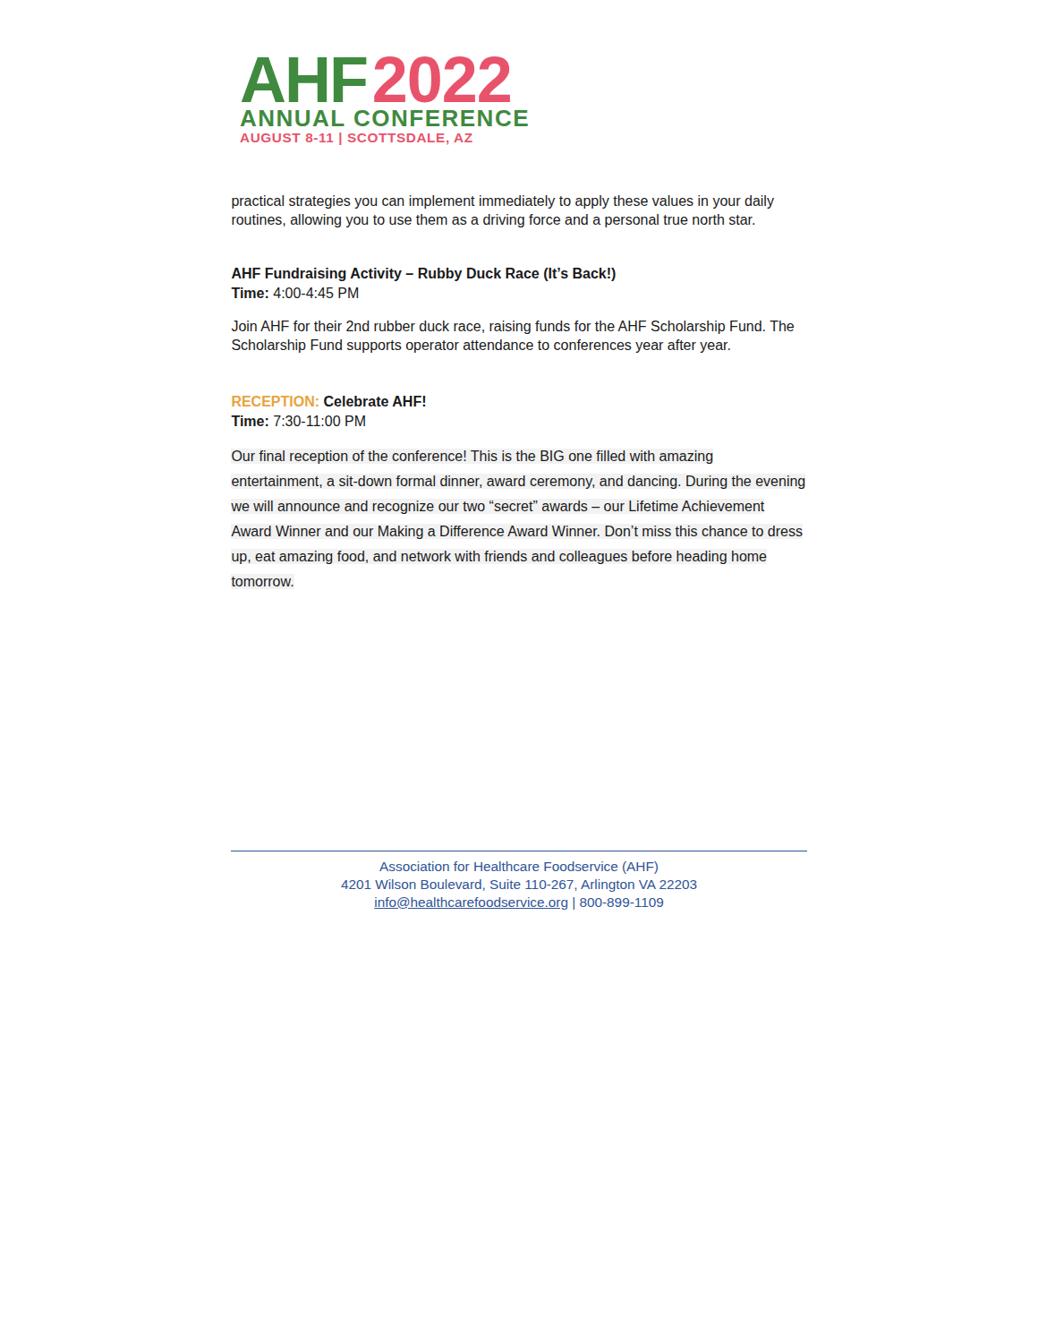AHF 2022
ANNUAL CONFERENCE
AUGUST 8-11 | SCOTTSDALE, AZ
practical strategies you can implement immediately to apply these values in your daily routines, allowing you to use them as a driving force and a personal true north star.
AHF Fundraising Activity – Rubby Duck Race (It’s Back!)
Time: 4:00-4:45 PM
Join AHF for their 2nd rubber duck race, raising funds for the AHF Scholarship Fund. The Scholarship Fund supports operator attendance to conferences year after year.
RECEPTION: Celebrate AHF!
Time: 7:30-11:00 PM
Our final reception of the conference! This is the BIG one filled with amazing entertainment, a sit-down formal dinner, award ceremony, and dancing. During the evening we will announce and recognize our two “secret” awards – our Lifetime Achievement Award Winner and our Making a Difference Award Winner. Don’t miss this chance to dress up, eat amazing food, and network with friends and colleagues before heading home tomorrow.
Association for Healthcare Foodservice (AHF)
4201 Wilson Boulevard, Suite 110-267, Arlington VA 22203
info@healthcarefoodservice.org | 800-899-1109